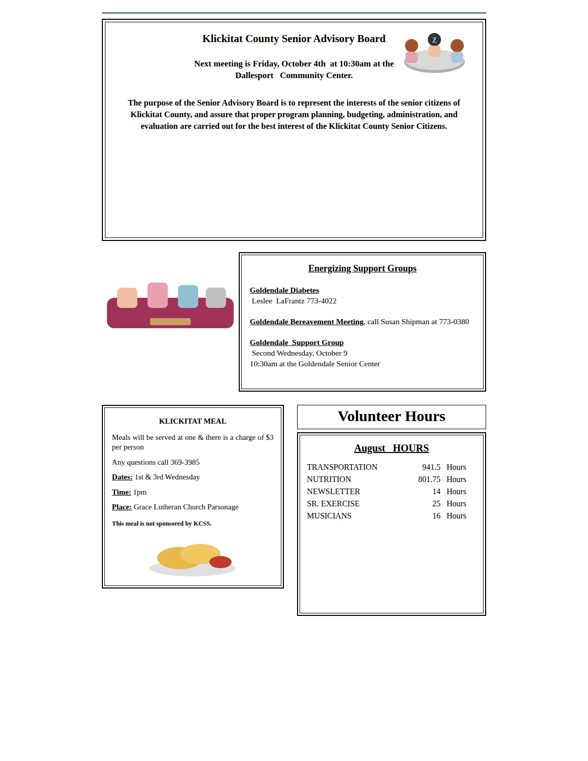Klickitat County Senior Advisory Board
Next meeting is Friday, October 4th at 10:30am at the
Dallesport Community Center.
The purpose of the Senior Advisory Board is to represent the interests of the senior citizens of Klickitat County, and assure that proper program planning, budgeting, administration, and evaluation are carried out for the best interest of the Klickitat County Senior Citizens.
Energizing Support Groups
Goldendale Diabetes
Leslee LaFrantz 773-4022
Goldendale Bereavement Meeting, call Susan Shipman at 773-0380
Goldendale Support Group
Second Wednesday, October 9
10:30am at the Goldendale Senior Center
KLICKITAT MEAL
Meals will be served at one & there is a charge of $3 per person
Any questions call 369-3985
Dates: 1st & 3rd Wednesday
Time: 1pm
Place: Grace Lutheran Church Parsonage
This meal is not sponsored by KCSS.
Volunteer Hours
August HOURS
| TRANSPORTATION | 941.5 | Hours |
| NUTRITION | 801.75 | Hours |
| NEWSLETTER | 14 | Hours |
| SR. EXERCISE | 25 | Hours |
| MUSICIANS | 16 | Hours |